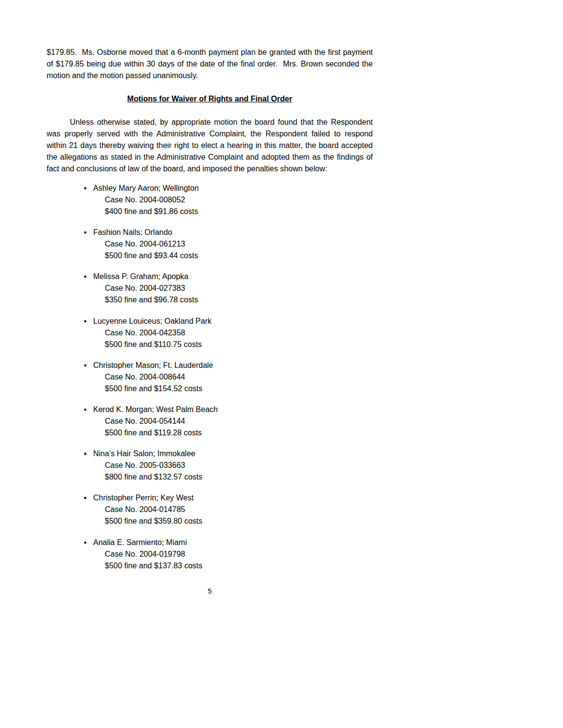$179.85. Ms. Osborne moved that a 6-month payment plan be granted with the first payment of $179.85 being due within 30 days of the date of the final order. Mrs. Brown seconded the motion and the motion passed unanimously.
Motions for Waiver of Rights and Final Order
Unless otherwise stated, by appropriate motion the board found that the Respondent was properly served with the Administrative Complaint, the Respondent failed to respond within 21 days thereby waiving their right to elect a hearing in this matter, the board accepted the allegations as stated in the Administrative Complaint and adopted them as the findings of fact and conclusions of law of the board, and imposed the penalties shown below:
Ashley Mary Aaron; Wellington Case No. 2004-008052 $400 fine and $91.86 costs
Fashion Nails; Orlando Case No. 2004-061213 $500 fine and $93.44 costs
Melissa P. Graham; Apopka Case No. 2004-027383 $350 fine and $96.78 costs
Lucyenne Louiceus; Oakland Park Case No. 2004-042358 $500 fine and $110.75 costs
Christopher Mason; Ft. Lauderdale Case No. 2004-008644 $500 fine and $154.52 costs
Kerod K. Morgan; West Palm Beach Case No. 2004-054144 $500 fine and $119.28 costs
Nina’s Hair Salon; Immokalee Case No. 2005-033663 $800 fine and $132.57 costs
Christopher Perrin; Key West Case No. 2004-014785 $500 fine and $359.80 costs
Analia E. Sarmiento; Miami Case No. 2004-019798 $500 fine and $137.83 costs
5